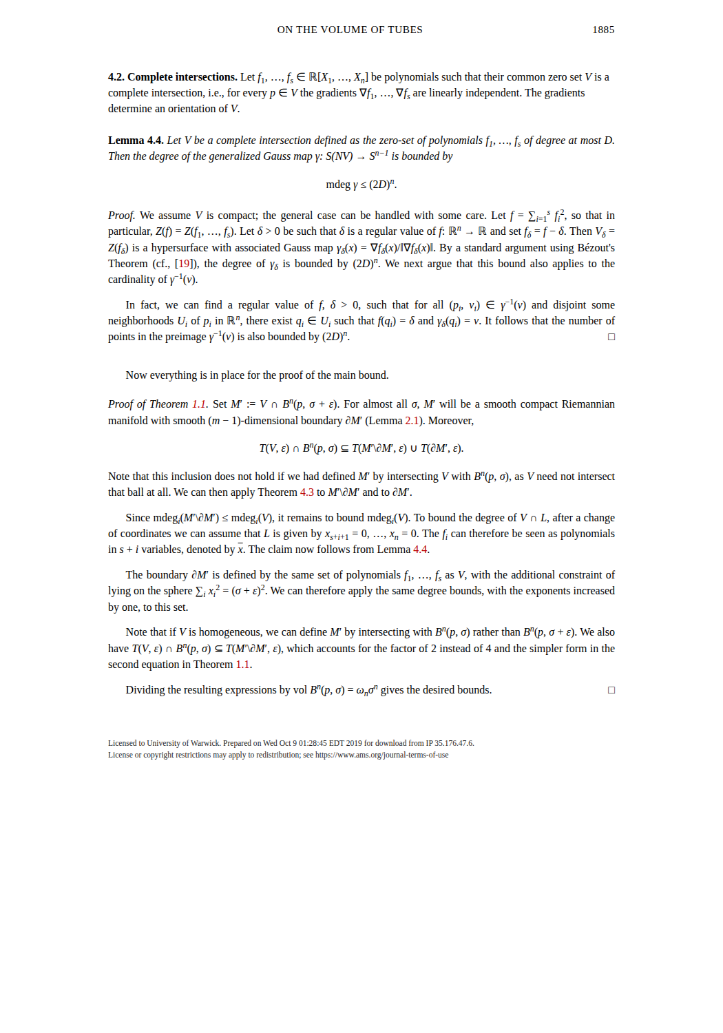ON THE VOLUME OF TUBES 1885
4.2. Complete intersections. Let f1, …, fs ∈ ℝ[X1, …, Xn] be polynomials such that their common zero set V is a complete intersection, i.e., for every p ∈ V the gradients ∇f1, …, ∇fs are linearly independent. The gradients determine an orientation of V.
Lemma 4.4. Let V be a complete intersection defined as the zero-set of polynomials f1, …, fs of degree at most D. Then the degree of the generalized Gauss map γ: S(NV) → Sn−1 is bounded by
mdeg γ ≤ (2D)n.
Proof. We assume V is compact; the general case can be handled with some care. Let f = ∑i=1s fi2, so that in particular, Z(f) = Z(f1, …, fs). Let δ > 0 be such that δ is a regular value of f: ℝn → ℝ and set fδ = f − δ. Then Vδ = Z(fδ) is a hypersurface with associated Gauss map γδ(x) = ∇fδ(x)/‖∇fδ(x)‖. By a standard argument using Bézout's Theorem (cf., [19]), the degree of γδ is bounded by (2D)n. We next argue that this bound also applies to the cardinality of γ−1(v).
In fact, we can find a regular value of f, δ > 0, such that for all (pi, vi) ∈ γ−1(v) and disjoint some neighborhoods Ui of pi in ℝn, there exist qi ∈ Ui such that f(qi) = δ and γδ(qi) = v. It follows that the number of points in the preimage γ−1(v) is also bounded by (2D)n. □
Now everything is in place for the proof of the main bound.
Proof of Theorem 1.1. Set M′ := V ∩ Bn(p, σ + ε). For almost all σ, M′ will be a smooth compact Riemannian manifold with smooth (m − 1)-dimensional boundary ∂M′ (Lemma 2.1). Moreover,
T(V, ε) ∩ Bn(p, σ) ⊆ T(M′\∂M′, ε) ∪ T(∂M′, ε).
Note that this inclusion does not hold if we had defined M′ by intersecting V with Bn(p, σ), as V need not intersect that ball at all. We can then apply Theorem 4.3 to M′\∂M′ and to ∂M′.
Since mdegi(M′\∂M′) ≤ mdegi(V), it remains to bound mdegi(V). To bound the degree of V ∩ L, after a change of coordinates we can assume that L is given by xs+i+1 = 0, …, xn = 0. The fi can therefore be seen as polynomials in s + i variables, denoted by x. The claim now follows from Lemma 4.4.
The boundary ∂M′ is defined by the same set of polynomials f1, …, fs as V, with the additional constraint of lying on the sphere ∑i xi2 = (σ + ε)2. We can therefore apply the same degree bounds, with the exponents increased by one, to this set.
Note that if V is homogeneous, we can define M′ by intersecting with Bn(p, σ) rather than Bn(p, σ + ε). We also have T(V, ε) ∩ Bn(p, σ) ⊆ T(M′\∂M′, ε), which accounts for the factor of 2 instead of 4 and the simpler form in the second equation in Theorem 1.1.
Dividing the resulting expressions by vol Bn(p, σ) = ωnσn gives the desired bounds. □
Licensed to University of Warwick. Prepared on Wed Oct 9 01:28:45 EDT 2019 for download from IP 35.176.47.6.
License or copyright restrictions may apply to redistribution; see https://www.ams.org/journal-terms-of-use